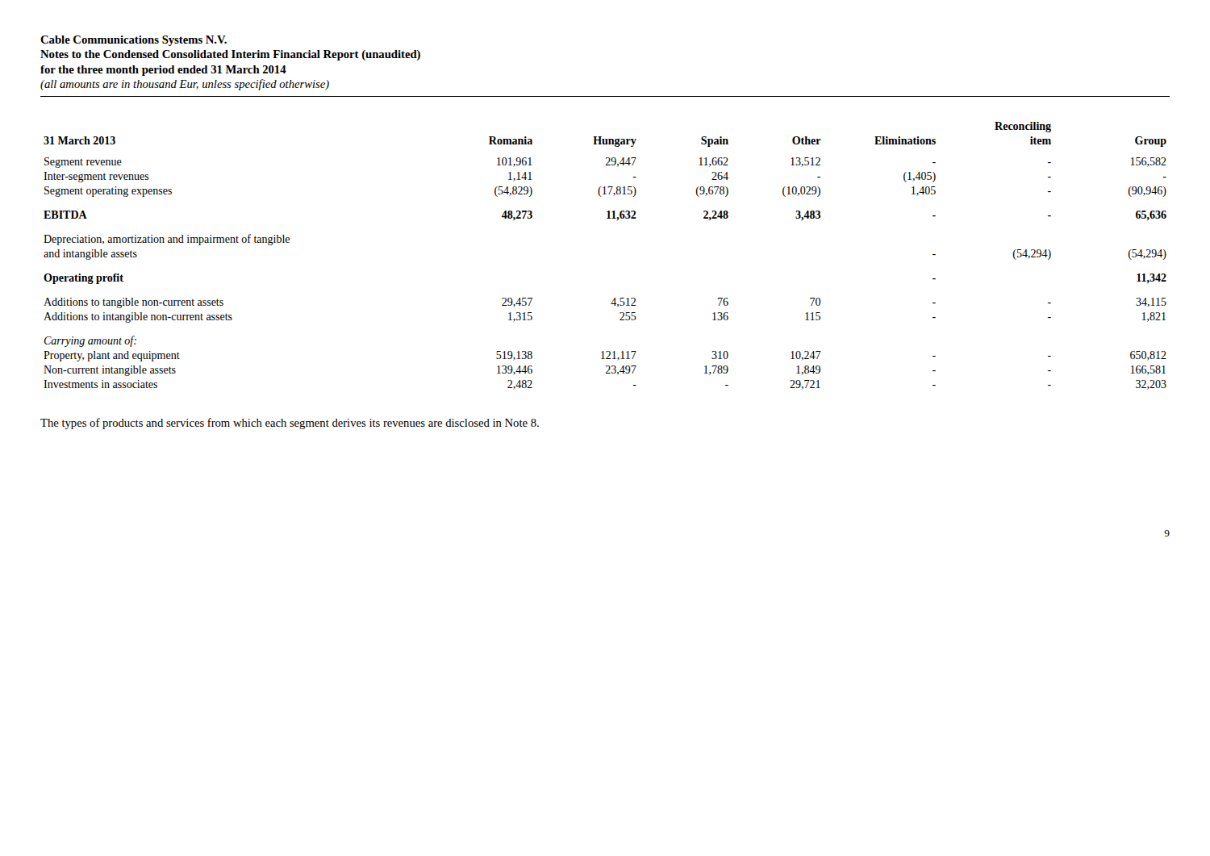Cable Communications Systems N.V.
Notes to the Condensed Consolidated Interim Financial Report (unaudited)
for the three month period ended 31 March 2014
(all amounts are in thousand Eur, unless specified otherwise)
| | | | | | | Reconciling | |
| --- | --- | --- | --- | --- | --- | --- | --- |
| 31 March 2013 | Romania | Hungary | Spain | Other | Eliminations | item | Group |
| Segment revenue | 101,961 | 29,447 | 11,662 | 13,512 | - | - | 156,582 |
| Inter-segment revenues | 1,141 | - | 264 | - | (1,405) | - | - |
| Segment operating expenses | (54,829) | (17,815) | (9,678) | (10,029) | 1,405 | - | (90,946) |
| EBITDA | 48,273 | 11,632 | 2,248 | 3,483 | - | - | 65,636 |
| Depreciation, amortization and impairment of tangible | | | | | | | |
| and intangible assets | | | | | - | (54,294) | (54,294) |
| Operating profit | | | | | - | | 11,342 |
| Additions to tangible non-current assets | 29,457 | 4,512 | 76 | 70 | - | - | 34,115 |
| Additions to intangible non-current assets | 1,315 | 255 | 136 | 115 | - | - | 1,821 |
| Carrying amount of: | | | | | | | |
| Property, plant and equipment | 519,138 | 121,117 | 310 | 10,247 | - | - | 650,812 |
| Non-current intangible assets | 139,446 | 23,497 | 1,789 | 1,849 | - | - | 166,581 |
| Investments in associates | 2,482 | - | - | 29,721 | - | - | 32,203 |
The types of products and services from which each segment derives its revenues are disclosed in Note 8.
9